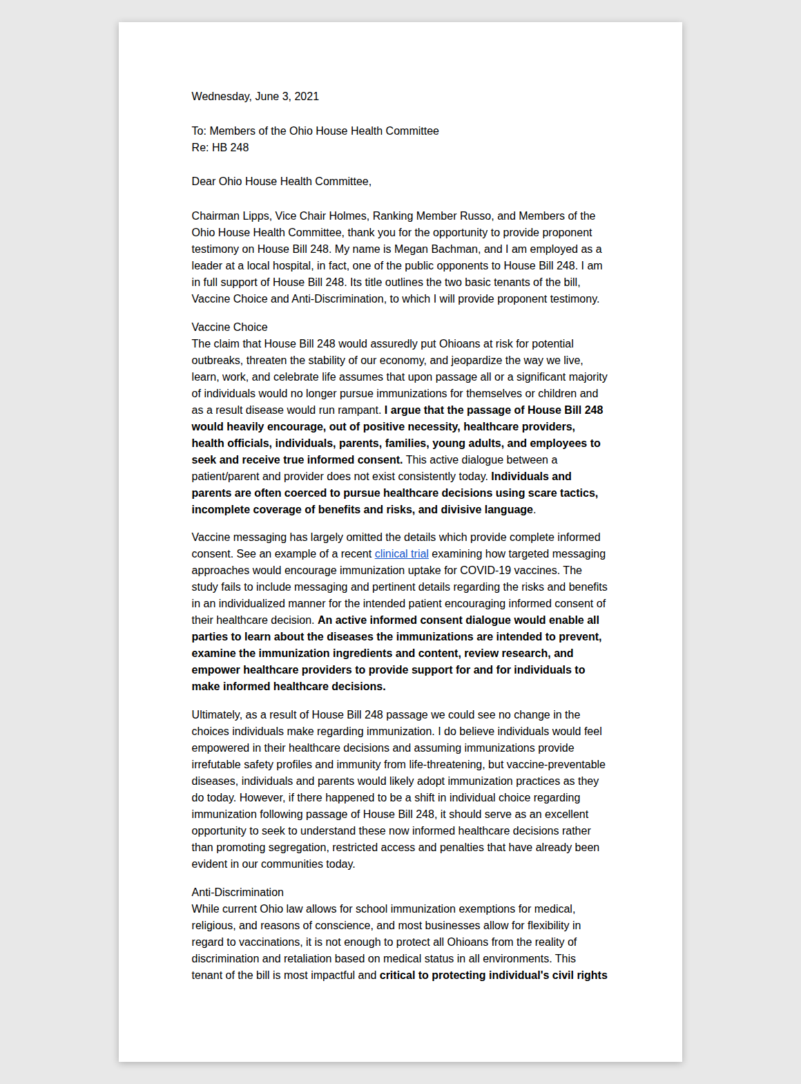Wednesday, June 3, 2021
To: Members of the Ohio House Health Committee Re: HB 248
Dear Ohio House Health Committee,
Chairman Lipps, Vice Chair Holmes, Ranking Member Russo, and Members of the Ohio House Health Committee, thank you for the opportunity to provide proponent testimony on House Bill 248. My name is Megan Bachman, and I am employed as a leader at a local hospital, in fact, one of the public opponents to House Bill 248. I am in full support of House Bill 248. Its title outlines the two basic tenants of the bill, Vaccine Choice and Anti-Discrimination, to which I will provide proponent testimony.
Vaccine Choice
The claim that House Bill 248 would assuredly put Ohioans at risk for potential outbreaks, threaten the stability of our economy, and jeopardize the way we live, learn, work, and celebrate life assumes that upon passage all or a significant majority of individuals would no longer pursue immunizations for themselves or children and as a result disease would run rampant. I argue that the passage of House Bill 248 would heavily encourage, out of positive necessity, healthcare providers, health officials, individuals, parents, families, young adults, and employees to seek and receive true informed consent. This active dialogue between a patient/parent and provider does not exist consistently today. Individuals and parents are often coerced to pursue healthcare decisions using scare tactics, incomplete coverage of benefits and risks, and divisive language.
Vaccine messaging has largely omitted the details which provide complete informed consent. See an example of a recent clinical trial examining how targeted messaging approaches would encourage immunization uptake for COVID-19 vaccines. The study fails to include messaging and pertinent details regarding the risks and benefits in an individualized manner for the intended patient encouraging informed consent of their healthcare decision. An active informed consent dialogue would enable all parties to learn about the diseases the immunizations are intended to prevent, examine the immunization ingredients and content, review research, and empower healthcare providers to provide support for and for individuals to make informed healthcare decisions.
Ultimately, as a result of House Bill 248 passage we could see no change in the choices individuals make regarding immunization. I do believe individuals would feel empowered in their healthcare decisions and assuming immunizations provide irrefutable safety profiles and immunity from life-threatening, but vaccine-preventable diseases, individuals and parents would likely adopt immunization practices as they do today. However, if there happened to be a shift in individual choice regarding immunization following passage of House Bill 248, it should serve as an excellent opportunity to seek to understand these now informed healthcare decisions rather than promoting segregation, restricted access and penalties that have already been evident in our communities today.
Anti-Discrimination
While current Ohio law allows for school immunization exemptions for medical, religious, and reasons of conscience, and most businesses allow for flexibility in regard to vaccinations, it is not enough to protect all Ohioans from the reality of discrimination and retaliation based on medical status in all environments. This tenant of the bill is most impactful and critical to protecting individual's civil rights